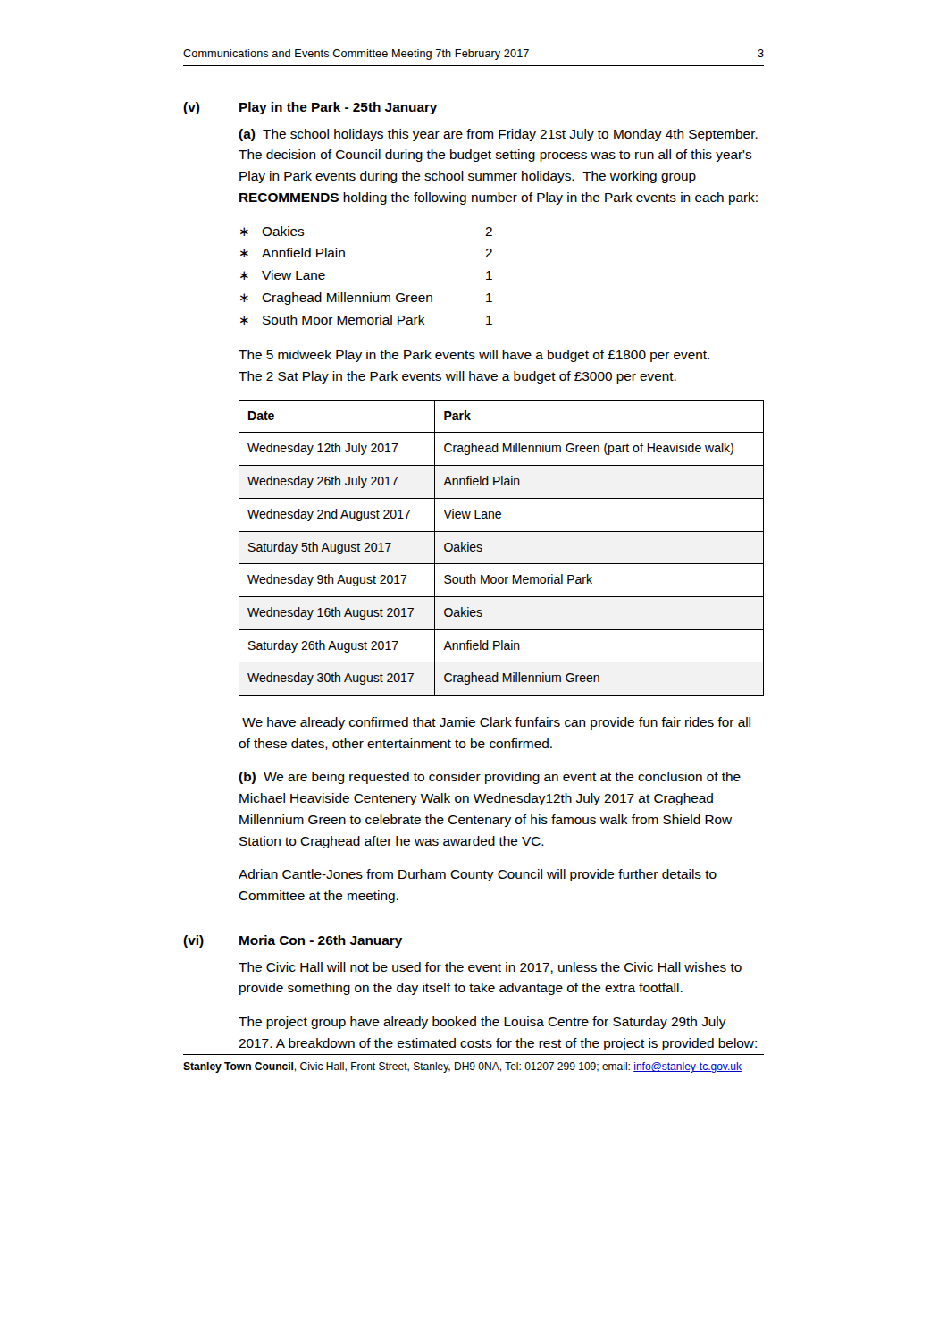Communications and Events Committee Meeting 7th February 2017
3
(v)
Play in the Park - 25th January
(a) The school holidays this year are from Friday 21st July to Monday 4th September. The decision of Council during the budget setting process was to run all of this year's Play in Park events during the school summer holidays. The working group RECOMMENDS holding the following number of Play in the Park events in each park:
∗Oakies 2
∗Annfield Plain 2
∗View Lane 1
∗Craghead Millennium Green 1
∗South Moor Memorial Park 1
The 5 midweek Play in the Park events will have a budget of £1800 per event.
The 2 Sat Play in the Park events will have a budget of £3000 per event.
| Date | Park |
| --- | --- |
| Wednesday 12th July 2017 | Craghead Millennium Green (part of Heaviside walk) |
| Wednesday 26th July 2017 | Annfield Plain |
| Wednesday 2nd August 2017 | View Lane |
| Saturday 5th August 2017 | Oakies |
| Wednesday 9th August 2017 | South Moor Memorial Park |
| Wednesday 16th August 2017 | Oakies |
| Saturday 26th August 2017 | Annfield Plain |
| Wednesday 30th August 2017 | Craghead Millennium Green |
We have already confirmed that Jamie Clark funfairs can provide fun fair rides for all of these dates, other entertainment to be confirmed.
(b) We are being requested to consider providing an event at the conclusion of the Michael Heaviside Centenery Walk on Wednesday12th July 2017 at Craghead Millennium Green to celebrate the Centenary of his famous walk from Shield Row Station to Craghead after he was awarded the VC.
Adrian Cantle-Jones from Durham County Council will provide further details to Committee at the meeting.
(vi)
Moria Con - 26th January
The Civic Hall will not be used for the event in 2017, unless the Civic Hall wishes to provide something on the day itself to take advantage of the extra footfall.
The project group have already booked the Louisa Centre for Saturday 29th July 2017. A breakdown of the estimated costs for the rest of the project is provided below:
Stanley Town Council, Civic Hall, Front Street, Stanley, DH9 0NA, Tel: 01207 299 109; email: info@stanley-tc.gov.uk